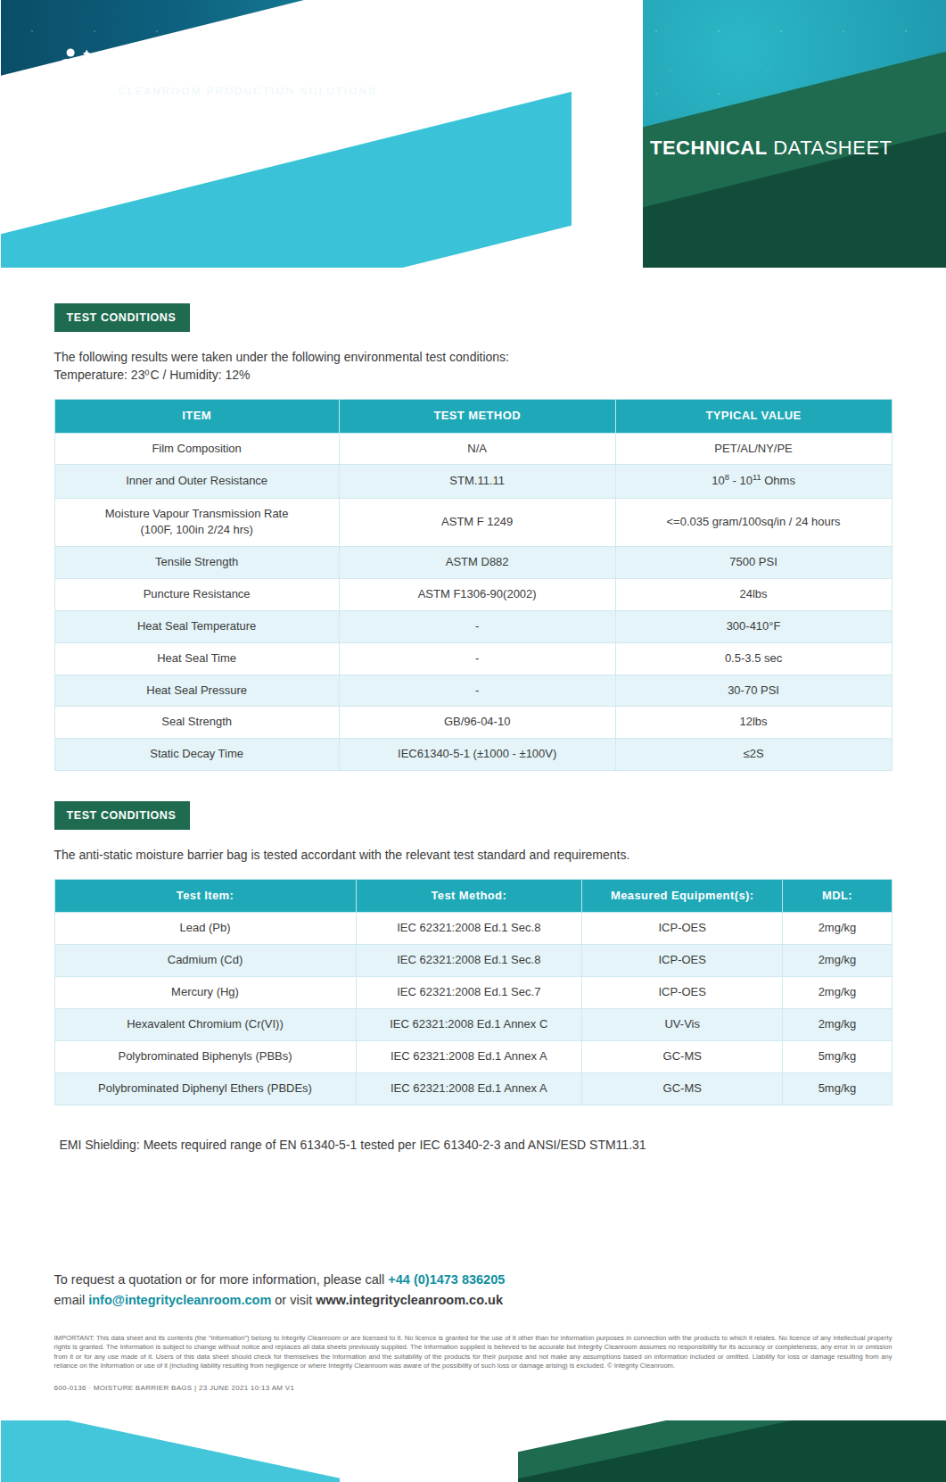INTEGRITYTM
CLEANROOM PRODUCTION SOLUTIONS
TECHNICAL DATASHEET
TEST CONDITIONS
The following results were taken under the following environmental test conditions: Temperature: 23⁰C / Humidity: 12%
| ITEM | TEST METHOD | TYPICAL VALUE |
| --- | --- | --- |
| Film Composition | N/A | PET/AL/NY/PE |
| Inner and Outer Resistance | STM.11.11 | 10 8 - 10 11 Ohms |
| Moisture Vapour Transmission Rate (100F, 100in 2/24 hrs) | ASTM F 1249 | <=0.035 gram/100sq/in / 24 hours |
| Tensile Strength | ASTM D882 | 7500 PSI |
| Puncture Resistance | ASTM F1306-90(2002) | 24lbs |
| Heat Seal Temperature | - | 300-410°F |
| Heat Seal Time | - | 0.5-3.5 sec |
| Heat Seal Pressure | - | 30-70 PSI |
| Seal Strength | GB/96-04-10 | 12lbs |
| Static Decay Time | IEC61340-5-1 (±1000 - ±100V) | ≤2S |
TEST CONDITIONS
The anti-static moisture barrier bag is tested accordant with the relevant test standard and requirements.
| Test Item: | Test Method: | Measured Equipment(s): | MDL: |
| --- | --- | --- | --- |
| Lead (Pb) | IEC 62321:2008 Ed.1 Sec.8 | ICP-OES | 2mg/kg |
| Cadmium (Cd) | IEC 62321:2008 Ed.1 Sec.8 | ICP-OES | 2mg/kg |
| Mercury (Hg) | IEC 62321:2008 Ed.1 Sec.7 | ICP-OES | 2mg/kg |
| Hexavalent Chromium (Cr(VI)) | IEC 62321:2008 Ed.1 Annex C | UV-Vis | 2mg/kg |
| Polybrominated Biphenyls (PBBs) | IEC 62321:2008 Ed.1 Annex A | GC-MS | 5mg/kg |
| Polybrominated Diphenyl Ethers (PBDEs) | IEC 62321:2008 Ed.1 Annex A | GC-MS | 5mg/kg |
EMI Shielding: Meets required range of EN 61340-5-1 tested per IEC 61340-2-3 and ANSI/ESD STM11.31
To request a quotation or for more information, please call +44 (0)1473 836205
email info@integritycleanroom.com or visit www.integritycleanroom.co.uk
IMPORTANT: This data sheet and its contents (the “Information”) belong to Integrity Cleanroom or are licensed to it. No licence is granted for the use of it other than for information purposes in connection with the products to which it relates. No licence of any intellectual property rights is granted. The Information is subject to change without notice and replaces all data sheets previously supplied. The Information supplied is believed to be accurate but Integrity Cleanroom assumes no responsibility for its accuracy or completeness, any error in or omission from it or for any use made of it. Users of this data sheet should check for themselves the Information and the suitability of the products for their purpose and not make any assumptions based on information included or omitted. Liability for loss or damage resulting from any reliance on the Information or use of it (including liability resulting from negligence or where Integrity Cleanroom was aware of the possibility of such loss or damage arising) is excluded. © Integrity Cleanroom.
600-0136 · MOISTURE BARRIER BAGS | 23 JUNE 2021 10:13 AM V1